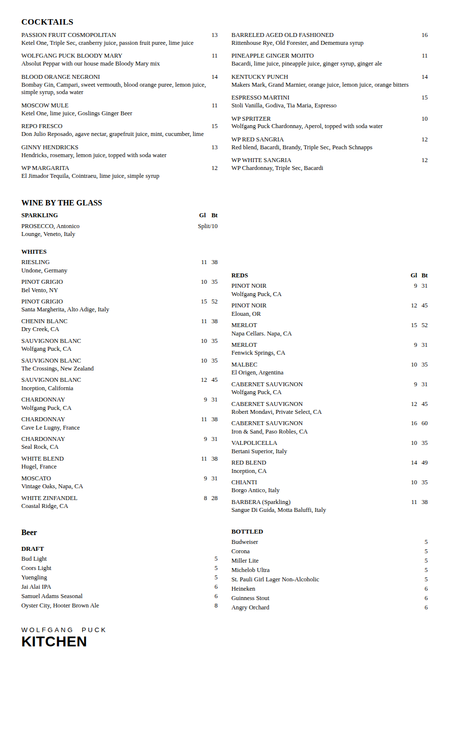COCKTAILS
| Passion Fruit Cosmopolitan Ketel One, Triple Sec, cranberry juice, passion fruit puree, lime juice | 13 |
| Wolfgang Puck Bloody Mary Absolut Peppar with our house made Bloody Mary mix | 11 |
| Blood Orange Negroni Bombay Gin, Campari, sweet vermouth, blood orange puree, lemon juice, simple syrup, soda water | 14 |
| Moscow Mule Ketel One, lime juice, Goslings Ginger Beer | 11 |
| Repo Fresco Don Julio Reposado, agave nectar, grapefruit juice, mint, cucumber, lime | 15 |
| Ginny Hendricks Hendricks, rosemary, lemon juice, topped with soda water | 13 |
| WP Margarita El Jimador Tequila, Cointraeu, lime juice, simple syrup | 12 |
| Barreled Aged Old Fashioned Rittenhouse Rye, Old Forester, and Dememura syrup | 16 |
| Pineapple Ginger Mojito Bacardi, lime juice, pineapple juice, ginger syrup, ginger ale | 11 |
| Kentucky Punch Makers Mark, Grand Marnier, orange juice, lemon juice, orange bitters | 14 |
| Espresso Martini Stoli Vanilla, Godiva, Tia Maria, Espresso | 15 |
| WP Spritzer Wolfgang Puck Chardonnay, Aperol, topped with soda water | 10 |
| WP Red Sangria Red blend, Bacardi, Brandy, Triple Sec, Peach Schnapps | 12 |
| WP White Sangria WP Chardonnay, Triple Sec, Bacardi | 12 |
WINE BY THE GLASS
| SPARKLING | Gl | Bt |
| --- | --- | --- |
| Prosecco , Antonico | Split/10 |
| Lounge, Veneto, Italy | | |
| WHITES | | |
| --- | --- | --- |
| Riesling | 11 | 38 |
| Undone, Germany | | |
| Pinot Grigio | 10 | 35 |
| Bel Vento, NY | | |
| Pinot Grigio | 15 | 52 |
| Santa Margherita, Alto Adige, Italy | | |
| Chenin Blanc | 11 | 38 |
| Dry Creek, CA | | |
| Sauvignon Blanc | 10 | 35 |
| Wolfgang Puck, CA | | |
| Sauvignon Blanc | 10 | 35 |
| The Crossings, New Zealand | | |
| Sauvignon Blanc | 12 | 45 |
| Inception, California | | |
| Chardonnay | 9 | 31 |
| Wolfgang Puck, CA | | |
| Chardonnay | 11 | 38 |
| Cave Le Lugny, France | | |
| Chardonnay | 9 | 31 |
| Seal Rock, CA | | |
| White Blend | 11 | 38 |
| Hugel, France | | |
| Moscato | 9 | 31 |
| Vintage Oaks, Napa, CA | | |
| White Zinfandel | 8 | 28 |
| Coastal Ridge, CA | | |
| REDS | Gl | Bt |
| --- | --- | --- |
| Pinot Noir | 9 | 31 |
| Wolfgang Puck, CA | | |
| Pinot Noir | 12 | 45 |
| Elouan, OR | | |
| Merlot | 15 | 52 |
| Napa Cellars. Napa, CA | | |
| Merlot | 9 | 31 |
| Fenwick Springs, CA | | |
| Malbec | 10 | 35 |
| El Origen, Argentina | | |
| Cabernet Sauvignon | 9 | 31 |
| Wolfgang Puck, CA | | |
| Cabernet Sauvignon | 12 | 45 |
| Robert Mondavi, Private Select, CA | | |
| Cabernet Sauvignon | 16 | 60 |
| Iron & Sand, Paso Robles, CA | | |
| Valpolicella | 10 | 35 |
| Bertani Superior, Italy | | |
| Red Blend | 14 | 49 |
| Inception, CA | | |
| Chianti | 10 | 35 |
| Borgo Antico, Italy | | |
| Barbera (Sparkling) | 11 | 38 |
| Sangue Di Guida, Motta Baluffi, Italy | | |
Beer
DRAFT
| Bud Light | 5 |
| Coors Light | 5 |
| Yuengling | 5 |
| Jai Alai IPA | 6 |
| Samuel Adams Seasonal | 6 |
| Oyster City, Hooter Brown Ale | 8 |
BOTTLED
| Budweiser | 5 |
| Corona | 5 |
| Miller Lite | 5 |
| Michelob Ultra | 5 |
| St. Pauli Girl Lager Non-Alcoholic | 5 |
| Heineken | 6 |
| Guinness Stout | 6 |
| Angry Orchard | 6 |
WOLFGANG PUCK
KITCHEN